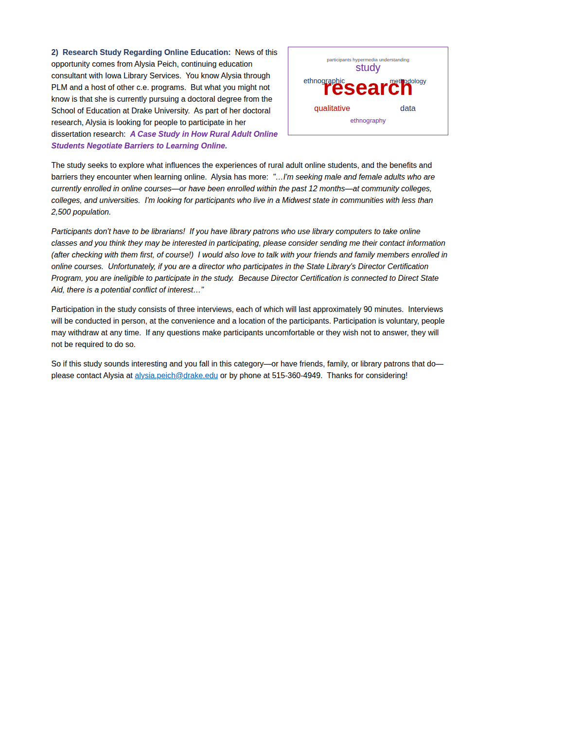2) Research Study Regarding Online Education: News of this opportunity comes from Alysia Peich, continuing education consultant with Iowa Library Services. You know Alysia through PLM and a host of other c.e. programs. But what you might not know is that she is currently pursuing a doctoral degree from the School of Education at Drake University. As part of her doctoral research, Alysia is looking for people to participate in her dissertation research: A Case Study in How Rural Adult Online Students Negotiate Barriers to Learning Online.
The study seeks to explore what influences the experiences of rural adult online students, and the benefits and barriers they encounter when learning online. Alysia has more: "…I'm seeking male and female adults who are currently enrolled in online courses—or have been enrolled within the past 12 months—at community colleges, colleges, and universities. I'm looking for participants who live in a Midwest state in communities with less than 2,500 population.
Participants don't have to be librarians! If you have library patrons who use library computers to take online classes and you think they may be interested in participating, please consider sending me their contact information (after checking with them first, of course!) I would also love to talk with your friends and family members enrolled in online courses. Unfortunately, if you are a director who participates in the State Library's Director Certification Program, you are ineligible to participate in the study. Because Director Certification is connected to Direct State Aid, there is a potential conflict of interest…"
Participation in the study consists of three interviews, each of which will last approximately 90 minutes. Interviews will be conducted in person, at the convenience and a location of the participants. Participation is voluntary, people may withdraw at any time. If any questions make participants uncomfortable or they wish not to answer, they will not be required to do so.
So if this study sounds interesting and you fall in this category—or have friends, family, or library patrons that do—please contact Alysia at alysia.peich@drake.edu or by phone at 515-360-4949. Thanks for considering!